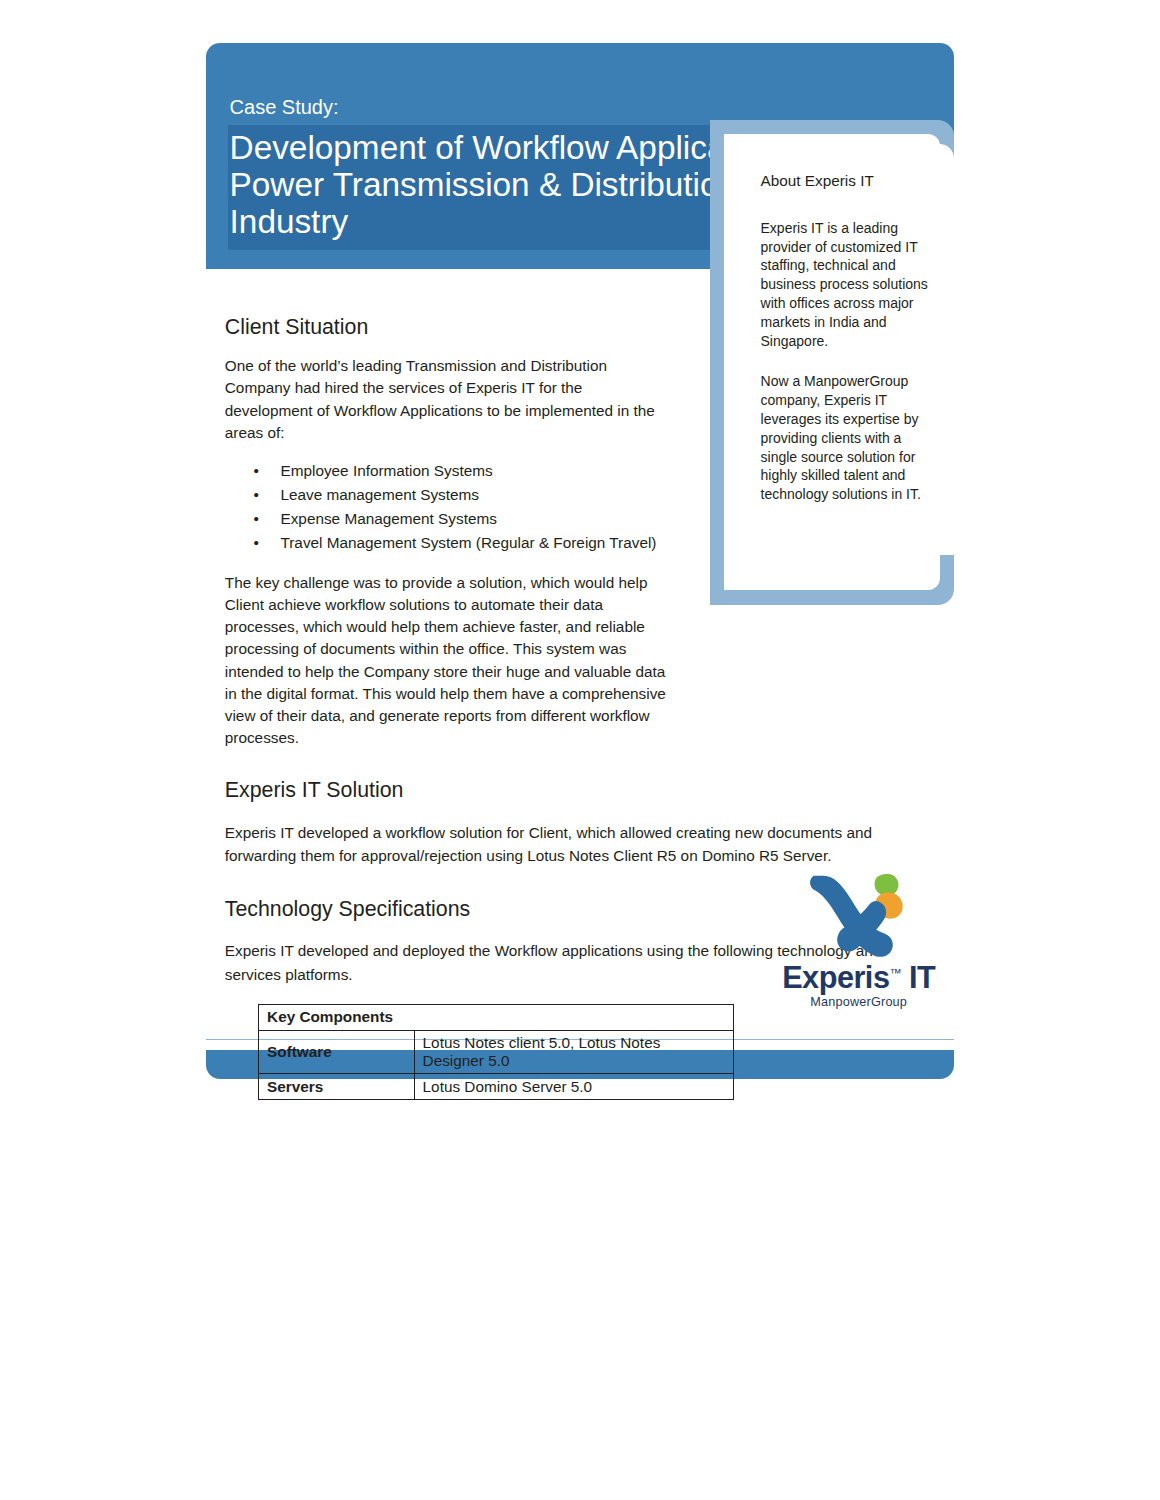Case Study:
Development of Workflow Applications
Power Transmission & Distribution
Industry
About Experis IT
Experis IT is a leading provider of customized IT staffing, technical and business process solutions with offices across major markets in India and Singapore.
Now a ManpowerGroup company, Experis IT leverages its expertise by providing clients with a single source solution for highly skilled talent and technology solutions in IT.
Client Situation
One of the world’s leading Transmission and Distribution Company had hired the services of Experis IT for the development of Workflow Applications to be implemented in the areas of:
Employee Information Systems
Leave management Systems
Expense Management Systems
Travel Management System (Regular & Foreign Travel)
The key challenge was to provide a solution, which would help Client achieve workflow solutions to automate their data processes, which would help them achieve faster, and reliable processing of documents within the office. This system was intended to help the Company store their huge and valuable data in the digital format. This would help them have a comprehensive view of their data, and generate reports from different workflow processes.
Experis IT Solution
Experis IT developed a workflow solution for Client, which allowed creating new documents and forwarding them for approval/rejection using Lotus Notes Client R5 on Domino R5 Server.
Technology Specifications
Experis IT developed and deployed the Workflow applications using the following technology and services platforms.
| Key Components |
| --- |
| Software | Lotus Notes client 5.0, Lotus Notes Designer 5.0 |
| Servers | Lotus Domino Server 5.0 |
Experis™ IT
ManpowerGroup